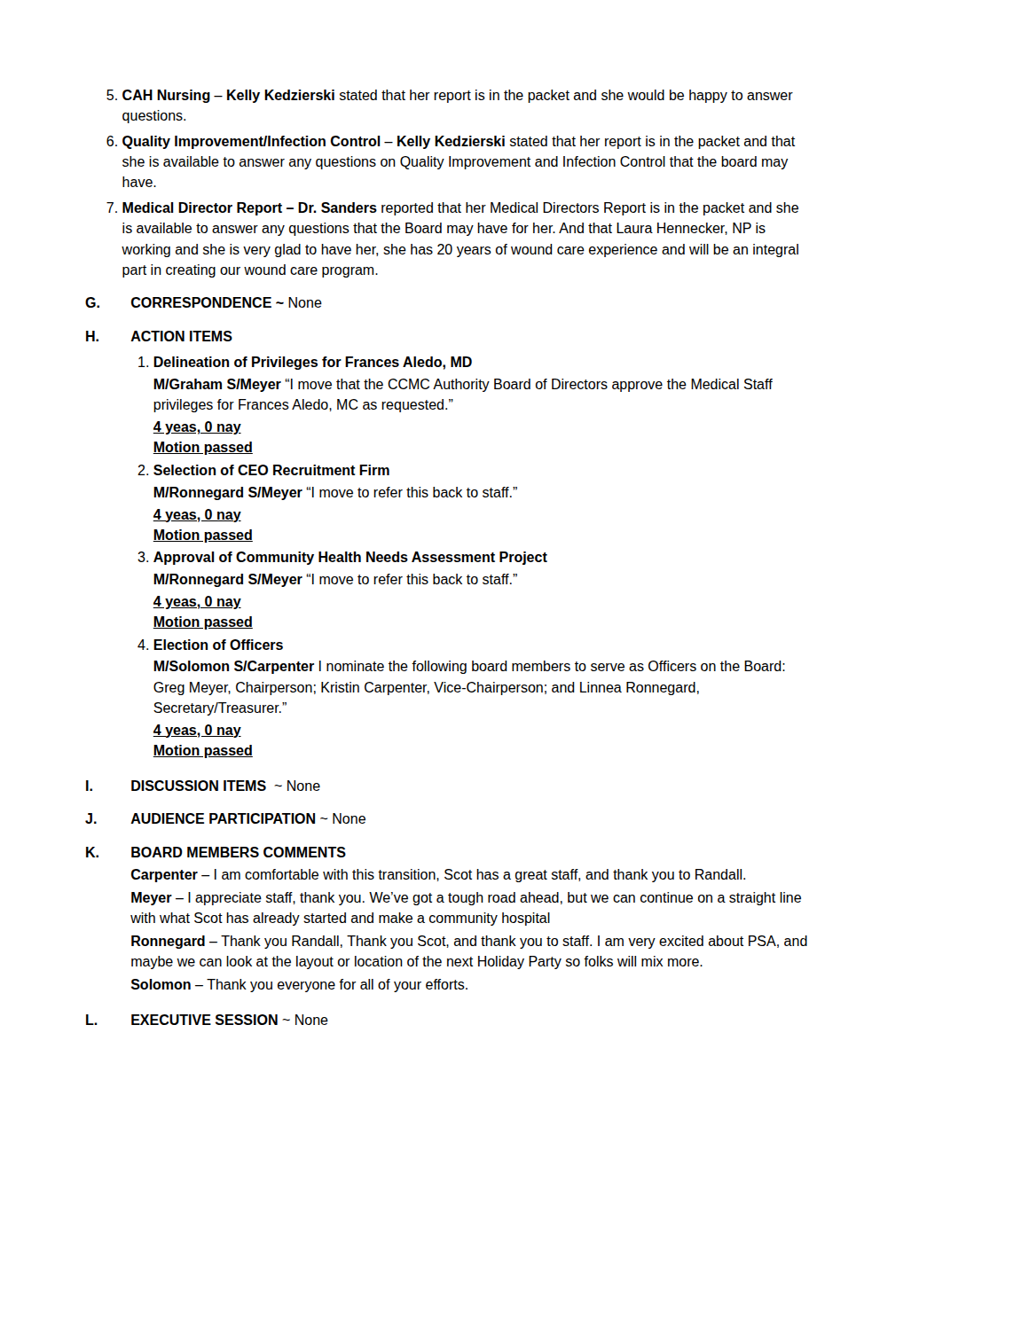CAH Nursing – Kelly Kedzierski stated that her report is in the packet and she would be happy to answer questions.
Quality Improvement/Infection Control – Kelly Kedzierski stated that her report is in the packet and that she is available to answer any questions on Quality Improvement and Infection Control that the board may have.
Medical Director Report – Dr. Sanders reported that her Medical Directors Report is in the packet and she is available to answer any questions that the Board may have for her. And that Laura Hennecker, NP is working and she is very glad to have her, she has 20 years of wound care experience and will be an integral part in creating our wound care program.
G.
CORRESPONDENCE ~ None
H.
ACTION ITEMS
Delineation of Privileges for Frances Aledo, MD
M/Graham S/Meyer “I move that the CCMC Authority Board of Directors approve the Medical Staff privileges for Frances Aledo, MC as requested.”
4 yeas, 0 nay
Motion passed
Selection of CEO Recruitment Firm
M/Ronnegard S/Meyer “I move to refer this back to staff.”
4 yeas, 0 nay
Motion passed
Approval of Community Health Needs Assessment Project
M/Ronnegard S/Meyer “I move to refer this back to staff.”
4 yeas, 0 nay
Motion passed
Election of Officers
M/Solomon S/Carpenter I nominate the following board members to serve as Officers on the Board: Greg Meyer, Chairperson; Kristin Carpenter, Vice-Chairperson; and Linnea Ronnegard, Secretary/Treasurer.”
4 yeas, 0 nay
Motion passed
I.
DISCUSSION ITEMS ~ None
J.
AUDIENCE PARTICIPATION ~ None
K.
BOARD MEMBERS COMMENTS
Carpenter – I am comfortable with this transition, Scot has a great staff, and thank you to Randall.
Meyer – I appreciate staff, thank you. We’ve got a tough road ahead, but we can continue on a straight line with what Scot has already started and make a community hospital
Ronnegard – Thank you Randall, Thank you Scot, and thank you to staff. I am very excited about PSA, and maybe we can look at the layout or location of the next Holiday Party so folks will mix more.
Solomon – Thank you everyone for all of your efforts.
L.
EXECUTIVE SESSION ~ None